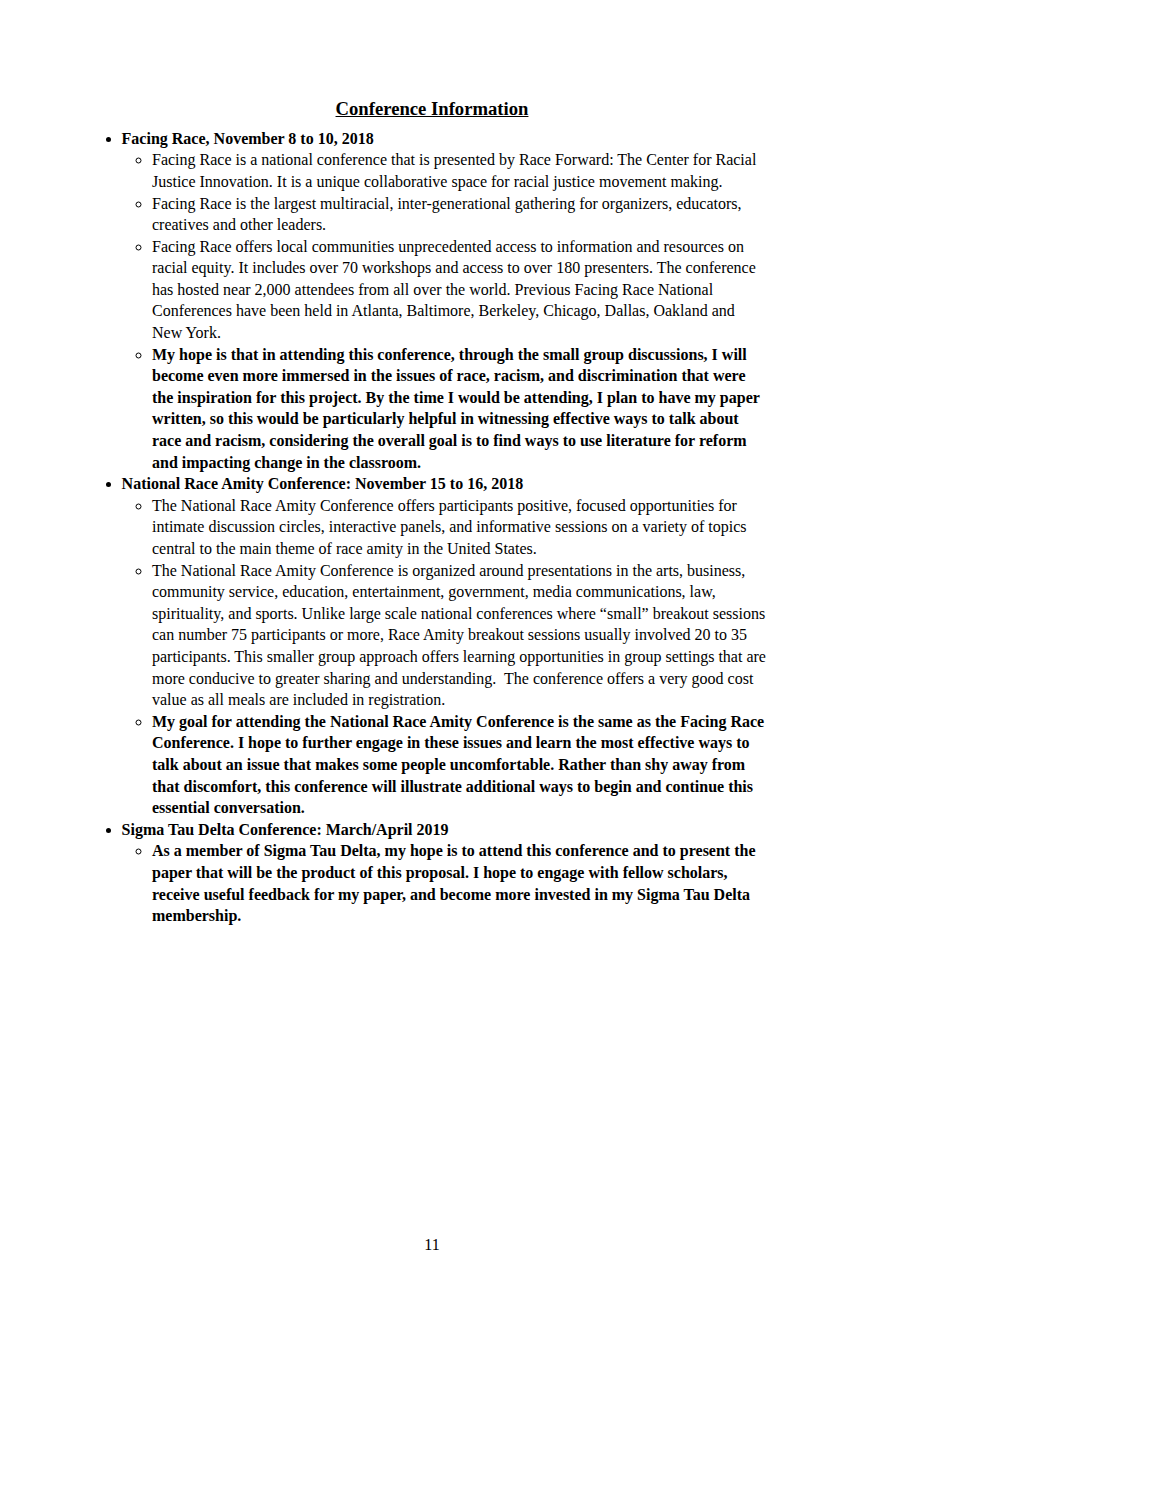Conference Information
Facing Race, November 8 to 10, 2018
Facing Race is a national conference that is presented by Race Forward: The Center for Racial Justice Innovation. It is a unique collaborative space for racial justice movement making.
Facing Race is the largest multiracial, inter-generational gathering for organizers, educators, creatives and other leaders.
Facing Race offers local communities unprecedented access to information and resources on racial equity. It includes over 70 workshops and access to over 180 presenters. The conference has hosted near 2,000 attendees from all over the world. Previous Facing Race National Conferences have been held in Atlanta, Baltimore, Berkeley, Chicago, Dallas, Oakland and New York.
My hope is that in attending this conference, through the small group discussions, I will become even more immersed in the issues of race, racism, and discrimination that were the inspiration for this project. By the time I would be attending, I plan to have my paper written, so this would be particularly helpful in witnessing effective ways to talk about race and racism, considering the overall goal is to find ways to use literature for reform and impacting change in the classroom.
National Race Amity Conference: November 15 to 16, 2018
The National Race Amity Conference offers participants positive, focused opportunities for intimate discussion circles, interactive panels, and informative sessions on a variety of topics central to the main theme of race amity in the United States.
The National Race Amity Conference is organized around presentations in the arts, business, community service, education, entertainment, government, media communications, law, spirituality, and sports. Unlike large scale national conferences where “small” breakout sessions can number 75 participants or more, Race Amity breakout sessions usually involved 20 to 35 participants. This smaller group approach offers learning opportunities in group settings that are more conducive to greater sharing and understanding. The conference offers a very good cost value as all meals are included in registration.
My goal for attending the National Race Amity Conference is the same as the Facing Race Conference. I hope to further engage in these issues and learn the most effective ways to talk about an issue that makes some people uncomfortable. Rather than shy away from that discomfort, this conference will illustrate additional ways to begin and continue this essential conversation.
Sigma Tau Delta Conference: March/April 2019
As a member of Sigma Tau Delta, my hope is to attend this conference and to present the paper that will be the product of this proposal. I hope to engage with fellow scholars, receive useful feedback for my paper, and become more invested in my Sigma Tau Delta membership.
11